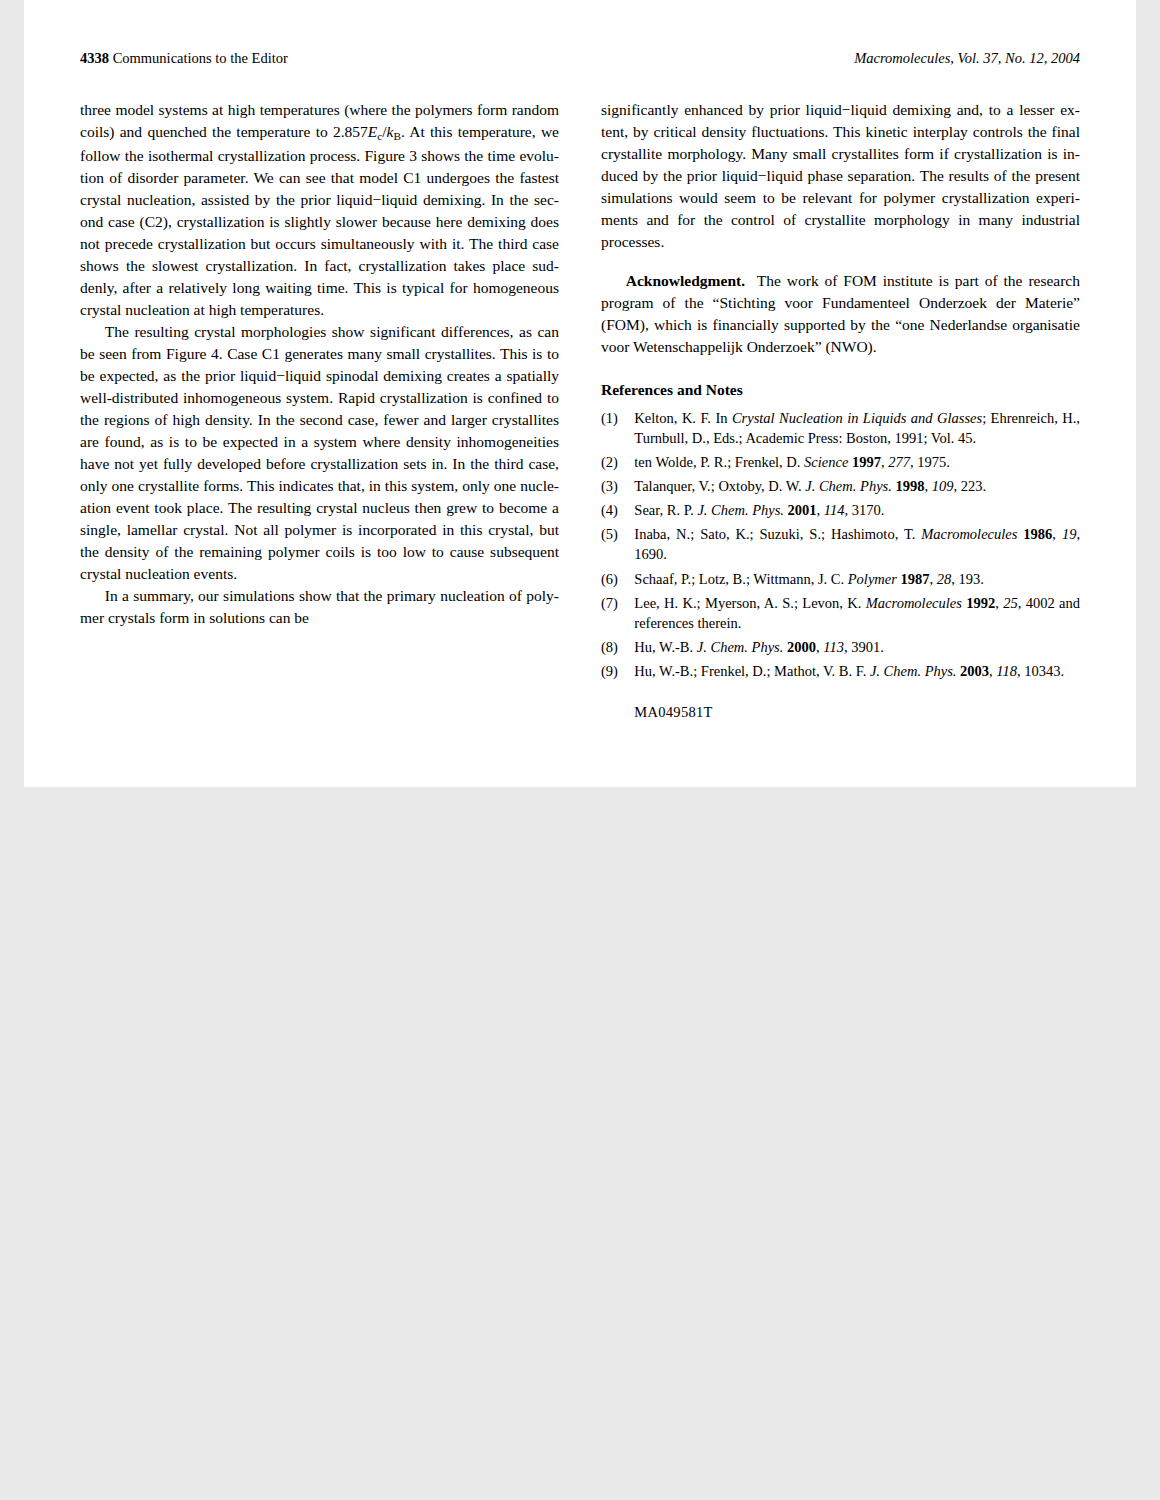4338 Communications to the Editor
Macromolecules, Vol. 37, No. 12, 2004
three model systems at high temperatures (where the polymers form random coils) and quenched the temperature to 2.857Ec/kB. At this temperature, we follow the isothermal crystallization process. Figure 3 shows the time evolution of disorder parameter. We can see that model C1 undergoes the fastest crystal nucleation, assisted by the prior liquid−liquid demixing. In the second case (C2), crystallization is slightly slower because here demixing does not precede crystallization but occurs simultaneously with it. The third case shows the slowest crystallization. In fact, crystallization takes place suddenly, after a relatively long waiting time. This is typical for homogeneous crystal nucleation at high temperatures.
The resulting crystal morphologies show significant differences, as can be seen from Figure 4. Case C1 generates many small crystallites. This is to be expected, as the prior liquid−liquid spinodal demixing creates a spatially well-distributed inhomogeneous system. Rapid crystallization is confined to the regions of high density. In the second case, fewer and larger crystallites are found, as is to be expected in a system where density inhomogeneities have not yet fully developed before crystallization sets in. In the third case, only one crystallite forms. This indicates that, in this system, only one nucleation event took place. The resulting crystal nucleus then grew to become a single, lamellar crystal. Not all polymer is incorporated in this crystal, but the density of the remaining polymer coils is too low to cause subsequent crystal nucleation events.
In a summary, our simulations show that the primary nucleation of polymer crystals form in solutions can be
significantly enhanced by prior liquid−liquid demixing and, to a lesser extent, by critical density fluctuations. This kinetic interplay controls the final crystallite morphology. Many small crystallites form if crystallization is induced by the prior liquid−liquid phase separation. The results of the present simulations would seem to be relevant for polymer crystallization experiments and for the control of crystallite morphology in many industrial processes.
Acknowledgment. The work of FOM institute is part of the research program of the “Stichting voor Fundamenteel Onderzoek der Materie” (FOM), which is financially supported by the “one Nederlandse organisatie voor Wetenschappelijk Onderzoek” (NWO).
References and Notes
(1) Kelton, K. F. In Crystal Nucleation in Liquids and Glasses; Ehrenreich, H., Turnbull, D., Eds.; Academic Press: Boston, 1991; Vol. 45.
(2) ten Wolde, P. R.; Frenkel, D. Science 1997, 277, 1975.
(3) Talanquer, V.; Oxtoby, D. W. J. Chem. Phys. 1998, 109, 223.
(4) Sear, R. P. J. Chem. Phys. 2001, 114, 3170.
(5) Inaba, N.; Sato, K.; Suzuki, S.; Hashimoto, T. Macromolecules 1986, 19, 1690.
(6) Schaaf, P.; Lotz, B.; Wittmann, J. C. Polymer 1987, 28, 193.
(7) Lee, H. K.; Myerson, A. S.; Levon, K. Macromolecules 1992, 25, 4002 and references therein.
(8) Hu, W.-B. J. Chem. Phys. 2000, 113, 3901.
(9) Hu, W.-B.; Frenkel, D.; Mathot, V. B. F. J. Chem. Phys. 2003, 118, 10343.
MA049581T